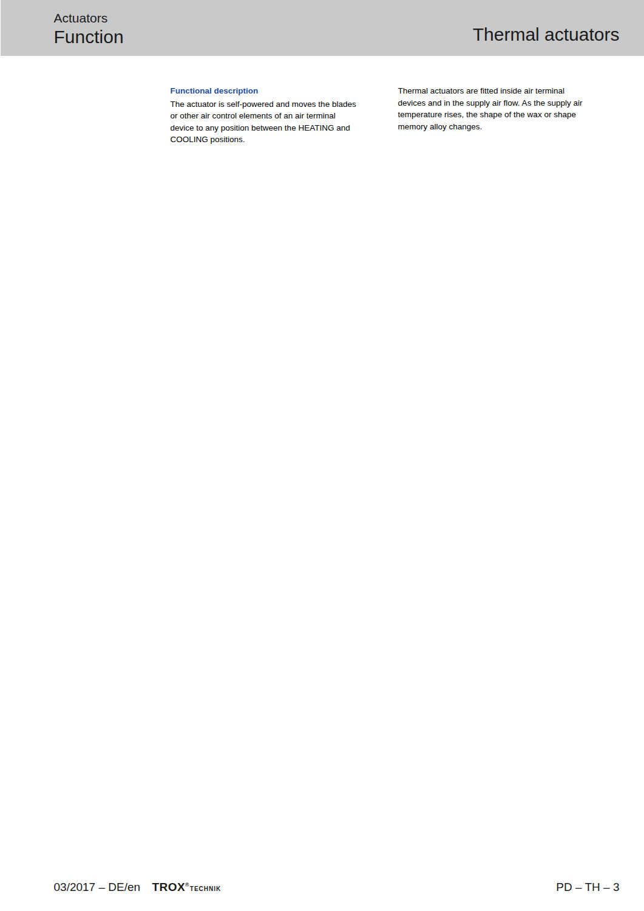Actuators
Function
Thermal actuators
Functional description
The actuator is self-powered and moves the blades or other air control elements of an air terminal device to any position between the HEATING and COOLING positions.
Thermal actuators are fitted inside air terminal devices and in the supply air flow. As the supply air temperature rises, the shape of the wax or shape memory alloy changes.
03/2017 – DE/en TROX®TECHNIK
PD – TH – 3